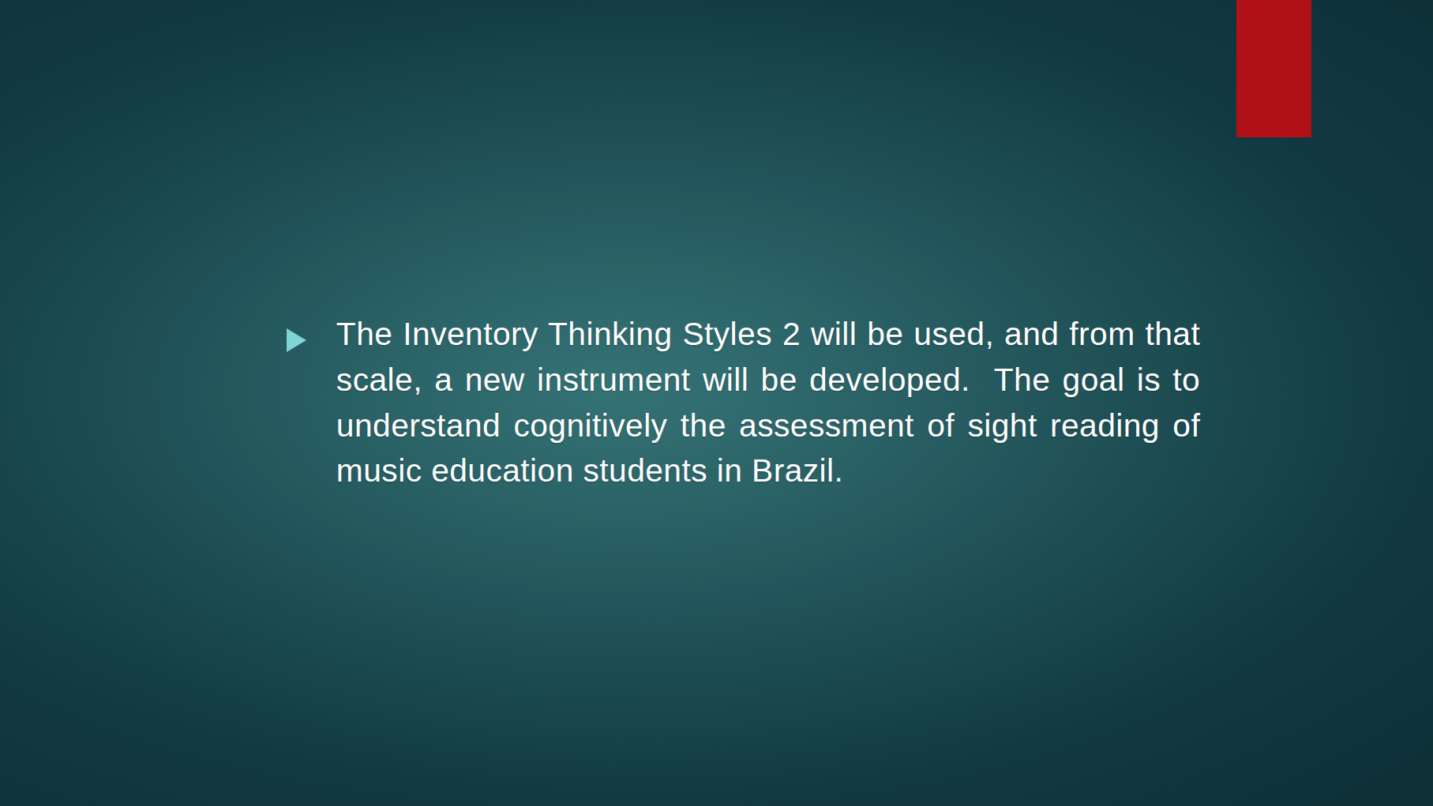The Inventory Thinking Styles 2 will be used, and from that scale, a new instrument will be developed. The goal is to understand cognitively the assessment of sight reading of music education students in Brazil.